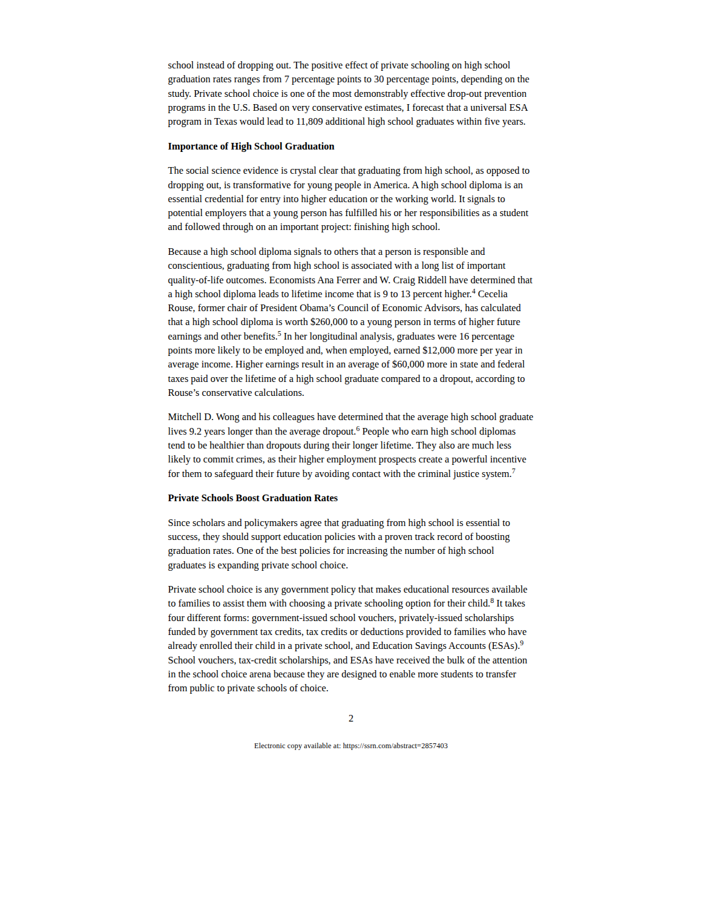school instead of dropping out. The positive effect of private schooling on high school graduation rates ranges from 7 percentage points to 30 percentage points, depending on the study. Private school choice is one of the most demonstrably effective drop-out prevention programs in the U.S. Based on very conservative estimates, I forecast that a universal ESA program in Texas would lead to 11,809 additional high school graduates within five years.
Importance of High School Graduation
The social science evidence is crystal clear that graduating from high school, as opposed to dropping out, is transformative for young people in America. A high school diploma is an essential credential for entry into higher education or the working world. It signals to potential employers that a young person has fulfilled his or her responsibilities as a student and followed through on an important project: finishing high school.
Because a high school diploma signals to others that a person is responsible and conscientious, graduating from high school is associated with a long list of important quality-of-life outcomes. Economists Ana Ferrer and W. Craig Riddell have determined that a high school diploma leads to lifetime income that is 9 to 13 percent higher.4 Cecelia Rouse, former chair of President Obama’s Council of Economic Advisors, has calculated that a high school diploma is worth $260,000 to a young person in terms of higher future earnings and other benefits.5 In her longitudinal analysis, graduates were 16 percentage points more likely to be employed and, when employed, earned $12,000 more per year in average income. Higher earnings result in an average of $60,000 more in state and federal taxes paid over the lifetime of a high school graduate compared to a dropout, according to Rouse’s conservative calculations.
Mitchell D. Wong and his colleagues have determined that the average high school graduate lives 9.2 years longer than the average dropout.6 People who earn high school diplomas tend to be healthier than dropouts during their longer lifetime. They also are much less likely to commit crimes, as their higher employment prospects create a powerful incentive for them to safeguard their future by avoiding contact with the criminal justice system.7
Private Schools Boost Graduation Rates
Since scholars and policymakers agree that graduating from high school is essential to success, they should support education policies with a proven track record of boosting graduation rates. One of the best policies for increasing the number of high school graduates is expanding private school choice.
Private school choice is any government policy that makes educational resources available to families to assist them with choosing a private schooling option for their child.8 It takes four different forms: government-issued school vouchers, privately-issued scholarships funded by government tax credits, tax credits or deductions provided to families who have already enrolled their child in a private school, and Education Savings Accounts (ESAs).9 School vouchers, tax-credit scholarships, and ESAs have received the bulk of the attention in the school choice arena because they are designed to enable more students to transfer from public to private schools of choice.
2
Electronic copy available at: https://ssrn.com/abstract=2857403